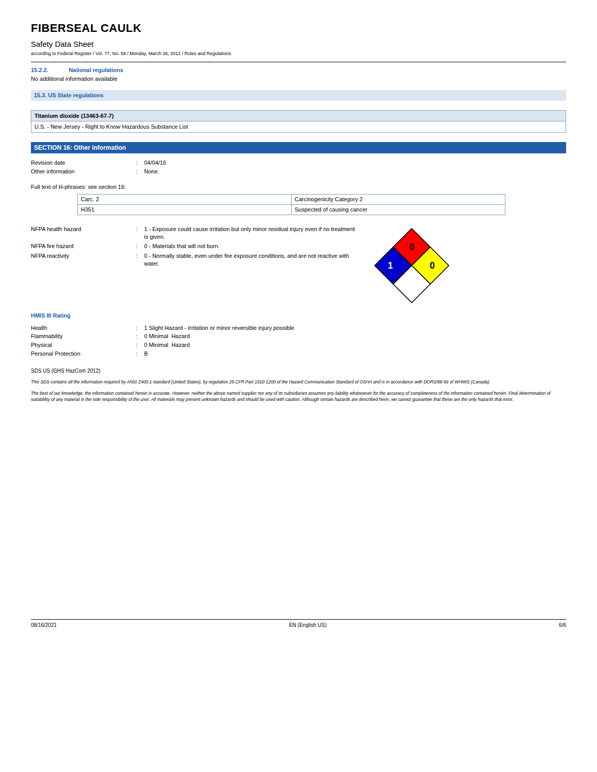FIBERSEAL CAULK
Safety Data Sheet
according to Federal Register / Vol. 77, No. 58 / Monday, March 26, 2012 / Rules and Regulations
15.2.2. National regulations
No additional information available
15.3. US State regulations
| Titanium dioxide (13463-67-7) |
| --- |
| U.S. - New Jersey - Right to Know Hazardous Substance List |
SECTION 16: Other information
| Revision date | : | 04/04/16 |
| Other information | : | None. |
Full text of H-phrases: see section 16:
| Carc. 2 | Carcinogenicity Category 2 |
| H351 | Suspected of causing cancer |
| NFPA health hazard | : | 1 - Exposure could cause irritation but only minor residual injury even if no treatment is given. |
| NFPA fire hazard | : | 0 - Materials that will not burn. |
| NFPA reactivity | : | 0 - Normally stable, even under fire exposure conditions, and are not reactive with water. |
0 1 0
HMIS III Rating
| Health | : | 1 Slight Hazard - Irritation or minor reversible injury possible |
| Flammability | : | 0 Minimal Hazard |
| Physical | : | 0 Minimal Hazard |
| Personal Protection | : | B |
SDS US (GHS HazCom 2012)
This SDS contains all the information required by ANSI Z400.1 standard (United States), by regulation 29 CFR Part 1910-1200 of the Hazard Communication Standard of OSHA and is in accordance with DORS/88-66 of WHMIS (Canada).
The best of our knowledge, the information contained herein is accurate. However, neither the above named supplier nor any of its subsidiaries assumes any liability whatsoever for the accuracy of completeness of the information contained herein. Final determination of suitablility of any material is the sole responsibility of the user. All materials may present unknown hazards and should be used with caution. Although certain hazards are described herin, we cannot guarantee that these are the only hazards that exist.
08/16/2021 EN (English US) 6/6